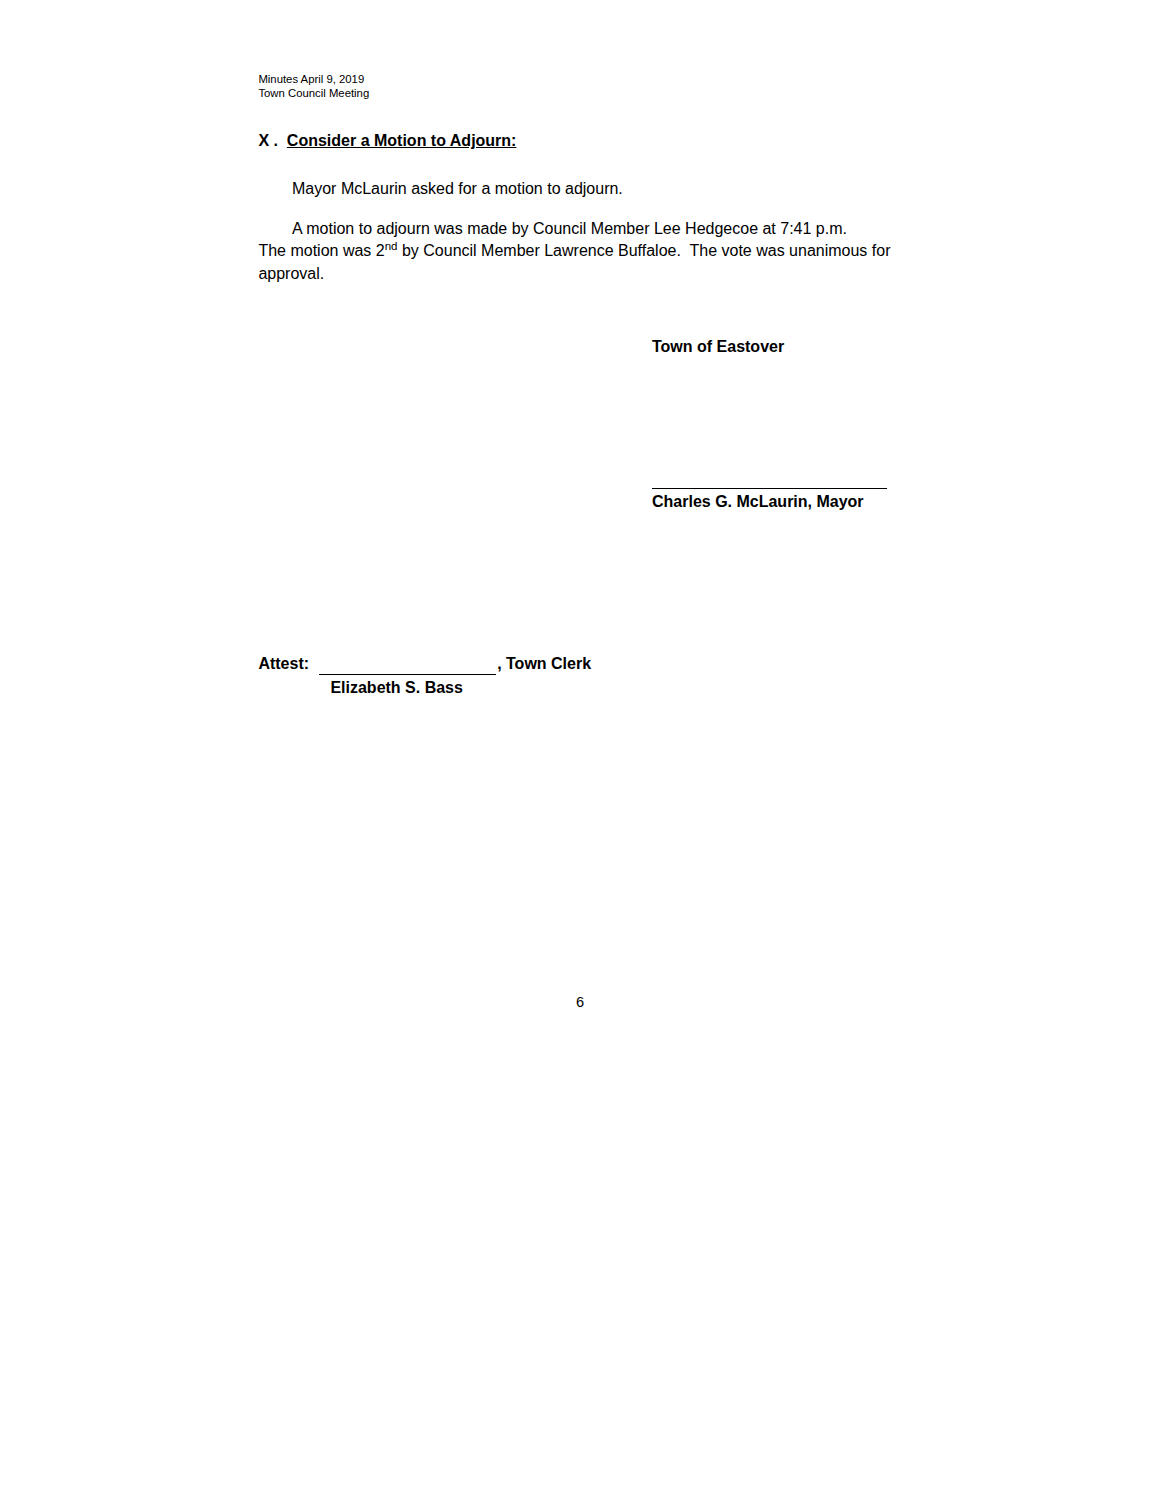Minutes April 9, 2019
Town Council Meeting
X . Consider a Motion to Adjourn:
Mayor McLaurin asked for a motion to adjourn.
A motion to adjourn was made by Council Member Lee Hedgecoe at 7:41 p.m.
The motion was 2nd by Council Member Lawrence Buffaloe. The vote was unanimous for
approval.
Town of Eastover
Charles G. McLaurin, Mayor
Attest: , Town Clerk
Elizabeth S. Bass
6